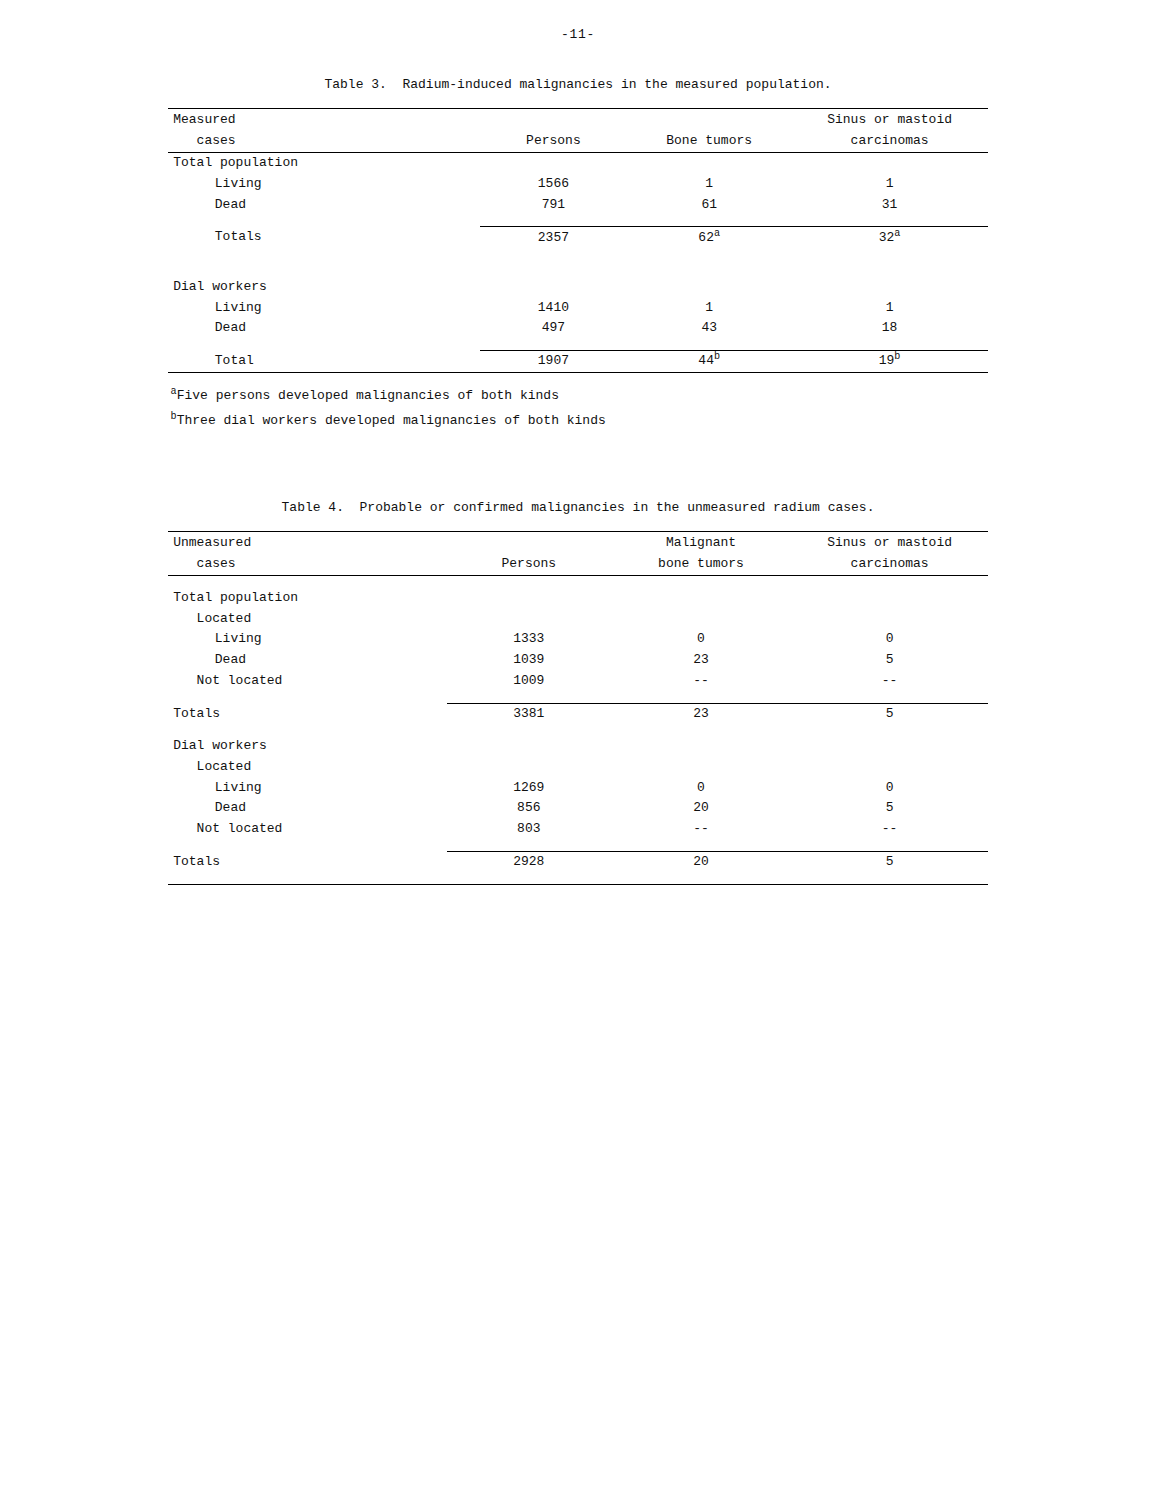-11-
Table 3. Radium-induced malignancies in the measured population.
| Measured | | | Sinus or mastoid |
| --- | --- | --- | --- |
| cases | Persons | Bone tumors | carcinomas |
| Total population | | | |
| Living | 1566 | 1 | 1 |
| Dead | 791 | 61 | 31 |
| Totals | 2357 | 62 a | 32 a |
| Dial workers | | | |
| Living | 1410 | 1 | 1 |
| Dead | 497 | 43 | 18 |
| Total | 1907 | 44 b | 19 b |
aFive persons developed malignancies of both kinds
bThree dial workers developed malignancies of both kinds
Table 4. Probable or confirmed malignancies in the unmeasured radium cases.
| Unmeasured | | Malignant | Sinus or mastoid |
| --- | --- | --- | --- |
| cases | Persons | bone tumors | carcinomas |
| Total population | | | |
| Located | | | |
| Living | 1333 | 0 | 0 |
| Dead | 1039 | 23 | 5 |
| Not located | 1009 | -- | -- |
| Totals | 3381 | 23 | 5 |
| Dial workers | | | |
| Located | | | |
| Living | 1269 | 0 | 0 |
| Dead | 856 | 20 | 5 |
| Not located | 803 | -- | -- |
| Totals | 2928 | 20 | 5 |